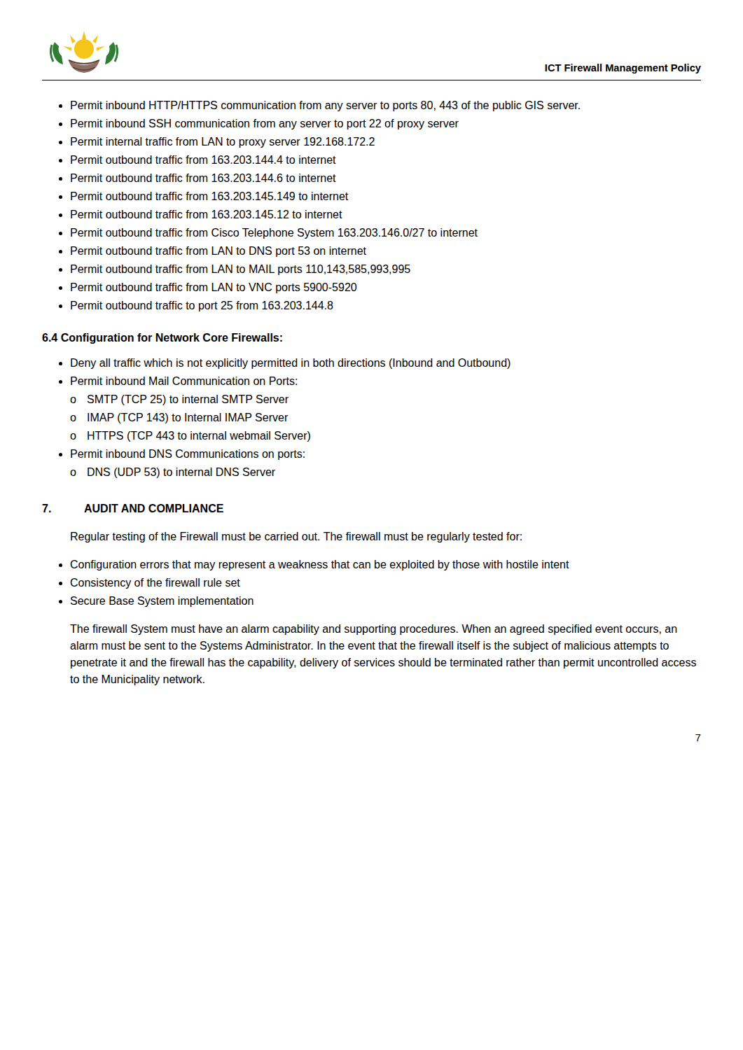ICT Firewall Management Policy
Permit inbound HTTP/HTTPS communication from any server to ports 80, 443 of the public GIS server.
Permit inbound SSH communication from any server to port 22 of proxy server
Permit internal traffic from LAN to proxy server 192.168.172.2
Permit outbound traffic from 163.203.144.4 to internet
Permit outbound traffic from 163.203.144.6 to internet
Permit outbound traffic from 163.203.145.149 to internet
Permit outbound traffic from 163.203.145.12 to internet
Permit outbound traffic from Cisco Telephone System 163.203.146.0/27 to internet
Permit outbound traffic from LAN to DNS port 53 on internet
Permit outbound traffic from LAN to MAIL ports 110,143,585,993,995
Permit outbound traffic from LAN to VNC ports 5900-5920
Permit outbound traffic to port 25 from 163.203.144.8
6.4 Configuration for Network Core Firewalls:
Deny all traffic which is not explicitly permitted in both directions (Inbound and Outbound)
Permit inbound Mail Communication on Ports:
SMTP (TCP 25) to internal SMTP Server
IMAP (TCP 143) to Internal IMAP Server
HTTPS (TCP 443 to internal webmail Server)
Permit inbound DNS Communications on ports:
DNS (UDP 53) to internal DNS Server
7. AUDIT AND COMPLIANCE
Regular testing of the Firewall must be carried out. The firewall must be regularly tested for:
Configuration errors that may represent a weakness that can be exploited by those with hostile intent
Consistency of the firewall rule set
Secure Base System implementation
The firewall System must have an alarm capability and supporting procedures. When an agreed specified event occurs, an alarm must be sent to the Systems Administrator. In the event that the firewall itself is the subject of malicious attempts to penetrate it and the firewall has the capability, delivery of services should be terminated rather than permit uncontrolled access to the Municipality network.
7